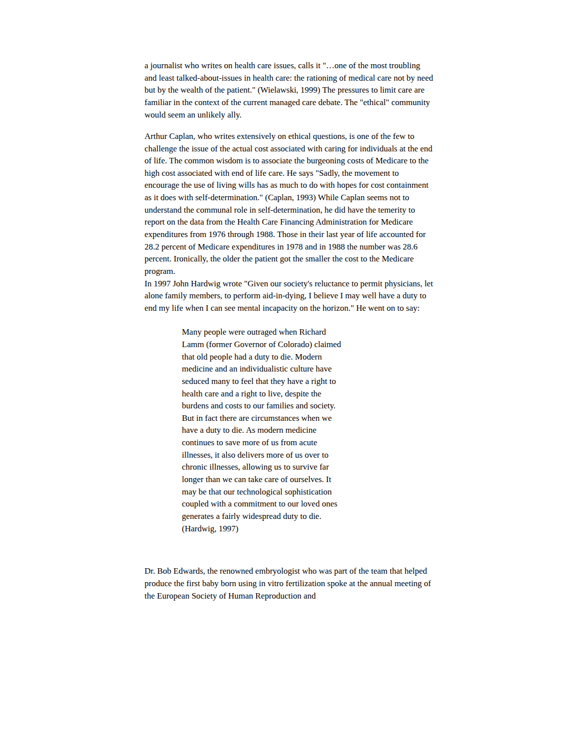a journalist who writes on health care issues, calls it "…one of the most troubling and least talked-about-issues in health care: the rationing of medical care not by need but by the wealth of the patient." (Wielawski, 1999) The pressures to limit care are familiar in the context of the current managed care debate. The "ethical" community would seem an unlikely ally.
Arthur Caplan, who writes extensively on ethical questions, is one of the few to challenge the issue of the actual cost associated with caring for individuals at the end of life. The common wisdom is to associate the burgeoning costs of Medicare to the high cost associated with end of life care. He says "Sadly, the movement to encourage the use of living wills has as much to do with hopes for cost containment as it does with self-determination." (Caplan, 1993) While Caplan seems not to understand the communal role in self-determination, he did have the temerity to report on the data from the Health Care Financing Administration for Medicare expenditures from 1976 through 1988. Those in their last year of life accounted for 28.2 percent of Medicare expenditures in 1978 and in 1988 the number was 28.6 percent. Ironically, the older the patient got the smaller the cost to the Medicare program.
In 1997 John Hardwig wrote "Given our society's reluctance to permit physicians, let alone family members, to perform aid-in-dying, I believe I may well have a duty to end my life when I can see mental incapacity on the horizon." He went on to say:
Many people were outraged when Richard Lamm (former Governor of Colorado) claimed that old people had a duty to die. Modern medicine and an individualistic culture have seduced many to feel that they have a right to health care and a right to live, despite the burdens and costs to our families and society. But in fact there are circumstances when we have a duty to die. As modern medicine continues to save more of us from acute illnesses, it also delivers more of us over to chronic illnesses, allowing us to survive far longer than we can take care of ourselves. It may be that our technological sophistication coupled with a commitment to our loved ones generates a fairly widespread duty to die. (Hardwig, 1997)
Dr. Bob Edwards, the renowned embryologist who was part of the team that helped produce the first baby born using in vitro fertilization spoke at the annual meeting of the European Society of Human Reproduction and